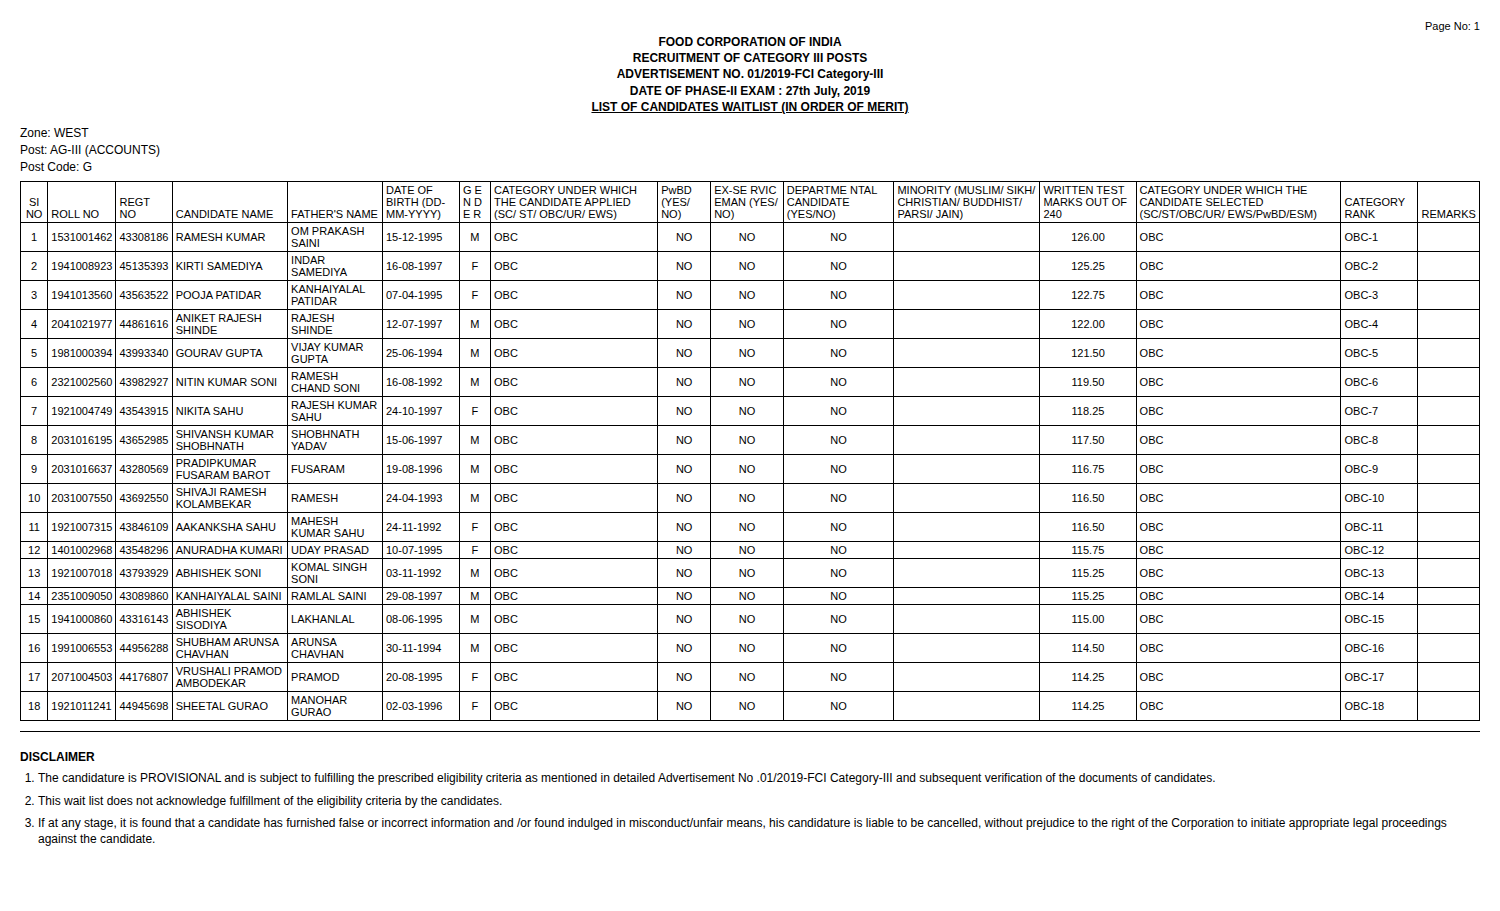Page No: 1
FOOD CORPORATION OF INDIA
RECRUITMENT OF CATEGORY III POSTS
ADVERTISEMENT NO. 01/2019-FCI Category-III
DATE OF PHASE-II EXAM : 27th July, 2019
LIST OF CANDIDATES WAITLIST (IN ORDER OF MERIT)
Zone: WEST
Post: AG-III (ACCOUNTS)
Post Code: G
| SI NO | ROLL NO | REGT NO | CANDIDATE NAME | FATHER'S NAME | DATE OF BIRTH (DD-MM-YYYY) | G E N D E R | CATEGORY UNDER WHICH THE CANDIDATE APPLIED (SC/ ST/ OBC/UR/ EWS) | PwBD (YES/ NO) | EX-SE RVIC EMAN (YES/ NO) | DEPARTME NTAL CANDIDATE (YES/NO) | MINORITY (MUSLIM/ SIKH/ CHRISTIAN/ BUDDHIST/ PARSI/ JAIN) | WRITTEN TEST MARKS OUT OF 240 | CATEGORY UNDER WHICH THE CANDIDATE SELECTED (SC/ST/OBC/UR/ EWS/PwBD/ESM) | CATEGORY RANK | REMARKS |
| --- | --- | --- | --- | --- | --- | --- | --- | --- | --- | --- | --- | --- | --- | --- | --- |
| 1 | 1531001462 | 43308186 | RAMESH KUMAR | OM PRAKASH SAINI | 15-12-1995 | M | OBC | NO | NO | NO | | 126.00 | OBC | OBC-1 | |
| 2 | 1941008923 | 45135393 | KIRTI SAMEDIYA | INDAR SAMEDIYA | 16-08-1997 | F | OBC | NO | NO | NO | | 125.25 | OBC | OBC-2 | |
| 3 | 1941013560 | 43563522 | POOJA PATIDAR | KANHAIYALAL PATIDAR | 07-04-1995 | F | OBC | NO | NO | NO | | 122.75 | OBC | OBC-3 | |
| 4 | 2041021977 | 44861616 | ANIKET RAJESH SHINDE | RAJESH SHINDE | 12-07-1997 | M | OBC | NO | NO | NO | | 122.00 | OBC | OBC-4 | |
| 5 | 1981000394 | 43993340 | GOURAV GUPTA | VIJAY KUMAR GUPTA | 25-06-1994 | M | OBC | NO | NO | NO | | 121.50 | OBC | OBC-5 | |
| 6 | 2321002560 | 43982927 | NITIN KUMAR SONI | RAMESH CHAND SONI | 16-08-1992 | M | OBC | NO | NO | NO | | 119.50 | OBC | OBC-6 | |
| 7 | 1921004749 | 43543915 | NIKITA SAHU | RAJESH KUMAR SAHU | 24-10-1997 | F | OBC | NO | NO | NO | | 118.25 | OBC | OBC-7 | |
| 8 | 2031016195 | 43652985 | SHIVANSH KUMAR SHOBHNATH | SHOBHNATH YADAV | 15-06-1997 | M | OBC | NO | NO | NO | | 117.50 | OBC | OBC-8 | |
| 9 | 2031016637 | 43280569 | PRADIPKUMAR FUSARAM BAROT | FUSARAM | 19-08-1996 | M | OBC | NO | NO | NO | | 116.75 | OBC | OBC-9 | |
| 10 | 2031007550 | 43692550 | SHIVAJI RAMESH KOLAMBEKAR | RAMESH | 24-04-1993 | M | OBC | NO | NO | NO | | 116.50 | OBC | OBC-10 | |
| 11 | 1921007315 | 43846109 | AAKANKSHA SAHU | MAHESH KUMAR SAHU | 24-11-1992 | F | OBC | NO | NO | NO | | 116.50 | OBC | OBC-11 | |
| 12 | 1401002968 | 43548296 | ANURADHA KUMARI | UDAY PRASAD | 10-07-1995 | F | OBC | NO | NO | NO | | 115.75 | OBC | OBC-12 | |
| 13 | 1921007018 | 43793929 | ABHISHEK SONI | KOMAL SINGH SONI | 03-11-1992 | M | OBC | NO | NO | NO | | 115.25 | OBC | OBC-13 | |
| 14 | 2351009050 | 43089860 | KANHAIYALAL SAINI | RAMLAL SAINI | 29-08-1997 | M | OBC | NO | NO | NO | | 115.25 | OBC | OBC-14 | |
| 15 | 1941000860 | 43316143 | ABHISHEK SISODIYA | LAKHANLAL | 08-06-1995 | M | OBC | NO | NO | NO | | 115.00 | OBC | OBC-15 | |
| 16 | 1991006553 | 44956288 | SHUBHAM ARUNSA CHAVHAN | ARUNSA CHAVHAN | 30-11-1994 | M | OBC | NO | NO | NO | | 114.50 | OBC | OBC-16 | |
| 17 | 2071004503 | 44176807 | VRUSHALI PRAMOD AMBODEKAR | PRAMOD | 20-08-1995 | F | OBC | NO | NO | NO | | 114.25 | OBC | OBC-17 | |
| 18 | 1921011241 | 44945698 | SHEETAL GURAO | MANOHAR GURAO | 02-03-1996 | F | OBC | NO | NO | NO | | 114.25 | OBC | OBC-18 | |
DISCLAIMER
The candidature is PROVISIONAL and is subject to fulfilling the prescribed eligibility criteria as mentioned in detailed Advertisement No .01/2019-FCI Category-III and subsequent verification of the documents of candidates.
This wait list does not acknowledge fulfillment of the eligibility criteria by the candidates.
If at any stage, it is found that a candidate has furnished false or incorrect information and /or found indulged in misconduct/unfair means, his candidature is liable to be cancelled, without prejudice to the right of the Corporation to initiate appropriate legal proceedings against the candidate.